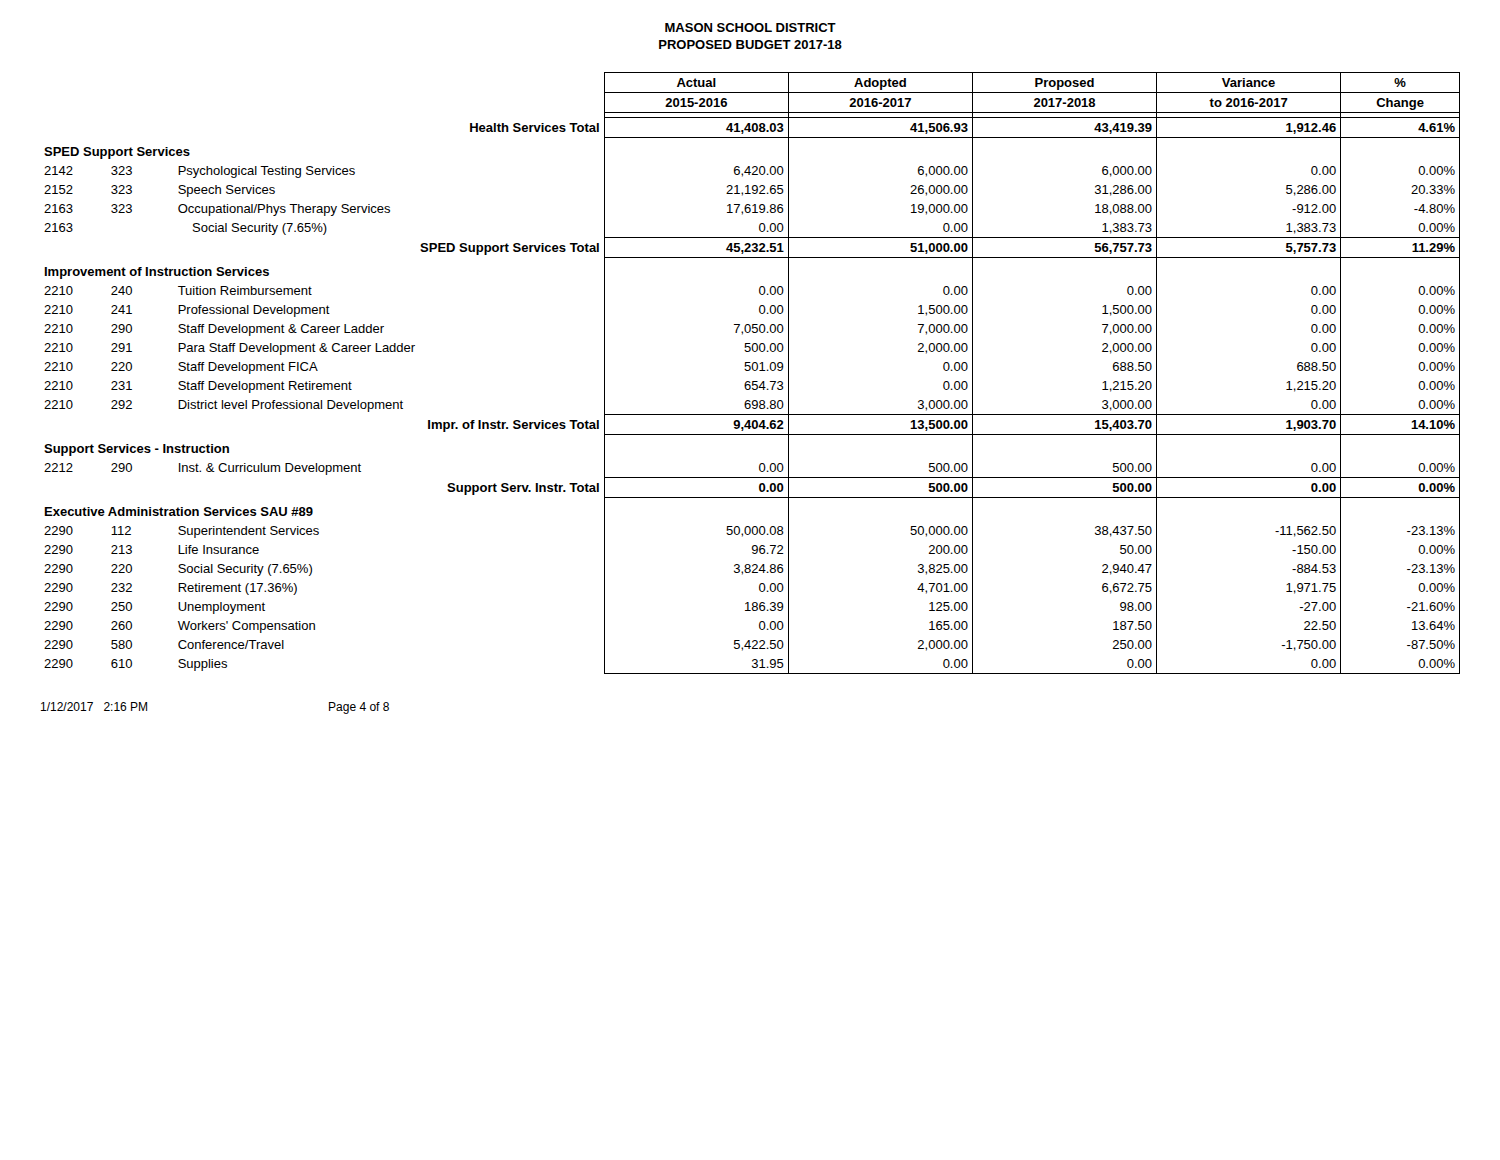MASON SCHOOL DISTRICT
PROPOSED BUDGET 2017-18
| | | | Actual | Adopted | Proposed | Variance | % |
| --- | --- | --- | --- | --- | --- | --- | --- |
| | | | 2015-2016 | 2016-2017 | 2017-2018 | to 2016-2017 | Change |
| | | Health Services Total | 41,408.03 | 41,506.93 | 43,419.39 | 1,912.46 | 4.61% |
| SPED Support Services | | | | | |
| 2142 | 323 | Psychological Testing Services | 6,420.00 | 6,000.00 | 6,000.00 | 0.00 | 0.00% |
| 2152 | 323 | Speech Services | 21,192.65 | 26,000.00 | 31,286.00 | 5,286.00 | 20.33% |
| 2163 | 323 | Occupational/Phys Therapy Services | 17,619.86 | 19,000.00 | 18,088.00 | -912.00 | -4.80% |
| 2163 | | Social Security (7.65%) | 0.00 | 0.00 | 1,383.73 | 1,383.73 | 0.00% |
| | | SPED Support Services Total | 45,232.51 | 51,000.00 | 56,757.73 | 5,757.73 | 11.29% |
| Improvement of Instruction Services | | | | | |
| 2210 | 240 | Tuition Reimbursement | 0.00 | 0.00 | 0.00 | 0.00 | 0.00% |
| 2210 | 241 | Professional Development | 0.00 | 1,500.00 | 1,500.00 | 0.00 | 0.00% |
| 2210 | 290 | Staff Development & Career Ladder | 7,050.00 | 7,000.00 | 7,000.00 | 0.00 | 0.00% |
| 2210 | 291 | Para Staff Development & Career Ladder | 500.00 | 2,000.00 | 2,000.00 | 0.00 | 0.00% |
| 2210 | 220 | Staff Development FICA | 501.09 | 0.00 | 688.50 | 688.50 | 0.00% |
| 2210 | 231 | Staff Development Retirement | 654.73 | 0.00 | 1,215.20 | 1,215.20 | 0.00% |
| 2210 | 292 | District level Professional Development | 698.80 | 3,000.00 | 3,000.00 | 0.00 | 0.00% |
| | | Impr. of Instr. Services Total | 9,404.62 | 13,500.00 | 15,403.70 | 1,903.70 | 14.10% |
| Support Services - Instruction | | | | | |
| 2212 | 290 | Inst. & Curriculum Development | 0.00 | 500.00 | 500.00 | 0.00 | 0.00% |
| | | Support Serv. Instr. Total | 0.00 | 500.00 | 500.00 | 0.00 | 0.00% |
| Executive Administration Services SAU #89 | | | | | |
| 2290 | 112 | Superintendent Services | 50,000.08 | 50,000.00 | 38,437.50 | -11,562.50 | -23.13% |
| 2290 | 213 | Life Insurance | 96.72 | 200.00 | 50.00 | -150.00 | 0.00% |
| 2290 | 220 | Social Security (7.65%) | 3,824.86 | 3,825.00 | 2,940.47 | -884.53 | -23.13% |
| 2290 | 232 | Retirement (17.36%) | 0.00 | 4,701.00 | 6,672.75 | 1,971.75 | 0.00% |
| 2290 | 250 | Unemployment | 186.39 | 125.00 | 98.00 | -27.00 | -21.60% |
| 2290 | 260 | Workers' Compensation | 0.00 | 165.00 | 187.50 | 22.50 | 13.64% |
| 2290 | 580 | Conference/Travel | 5,422.50 | 2,000.00 | 250.00 | -1,750.00 | -87.50% |
| 2290 | 610 | Supplies | 31.95 | 0.00 | 0.00 | 0.00 | 0.00% |
1/12/2017 2:16 PM
Page 4 of 8